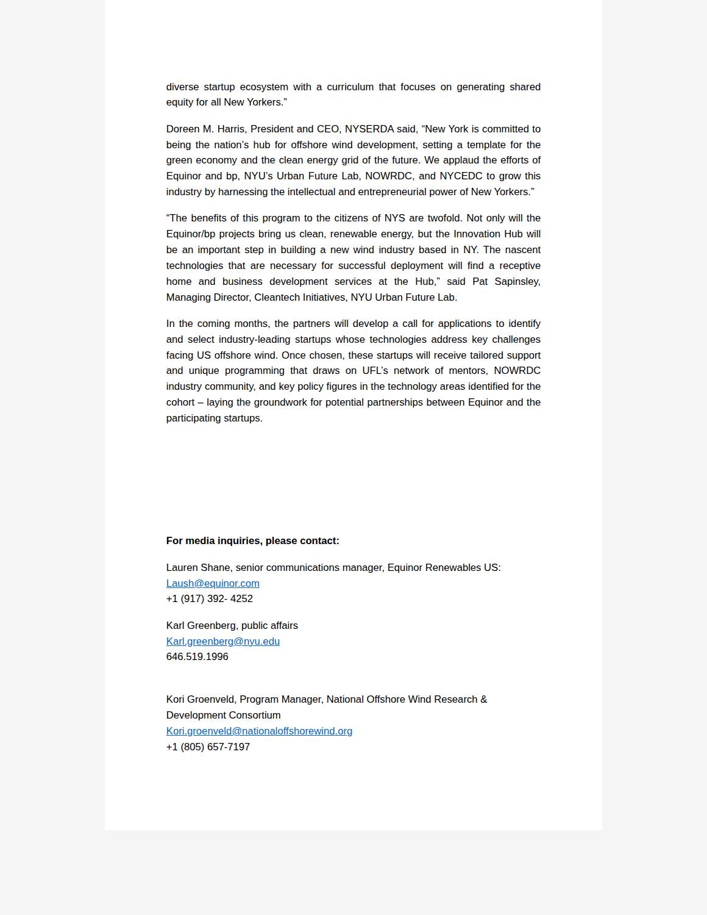diverse startup ecosystem with a curriculum that focuses on generating shared equity for all New Yorkers.”
Doreen M. Harris, President and CEO, NYSERDA said, “New York is committed to being the nation’s hub for offshore wind development, setting a template for the green economy and the clean energy grid of the future. We applaud the efforts of Equinor and bp, NYU’s Urban Future Lab, NOWRDC, and NYCEDC to grow this industry by harnessing the intellectual and entrepreneurial power of New Yorkers.”
“The benefits of this program to the citizens of NYS are twofold. Not only will the Equinor/bp projects bring us clean, renewable energy, but the Innovation Hub will be an important step in building a new wind industry based in NY. The nascent technologies that are necessary for successful deployment will find a receptive home and business development services at the Hub,” said Pat Sapinsley, Managing Director, Cleantech Initiatives, NYU Urban Future Lab.
In the coming months, the partners will develop a call for applications to identify and select industry-leading startups whose technologies address key challenges facing US offshore wind. Once chosen, these startups will receive tailored support and unique programming that draws on UFL’s network of mentors, NOWRDC industry community, and key policy figures in the technology areas identified for the cohort – laying the groundwork for potential partnerships between Equinor and the participating startups.
For media inquiries, please contact:
Lauren Shane, senior communications manager, Equinor Renewables US:
Laush@equinor.com
+1 (917) 392- 4252
Karl Greenberg, public affairs
Karl.greenberg@nyu.edu
646.519.1996
Kori Groenveld, Program Manager, National Offshore Wind Research & Development Consortium
Kori.groenveld@nationaloffshorewind.org
+1 (805) 657-7197